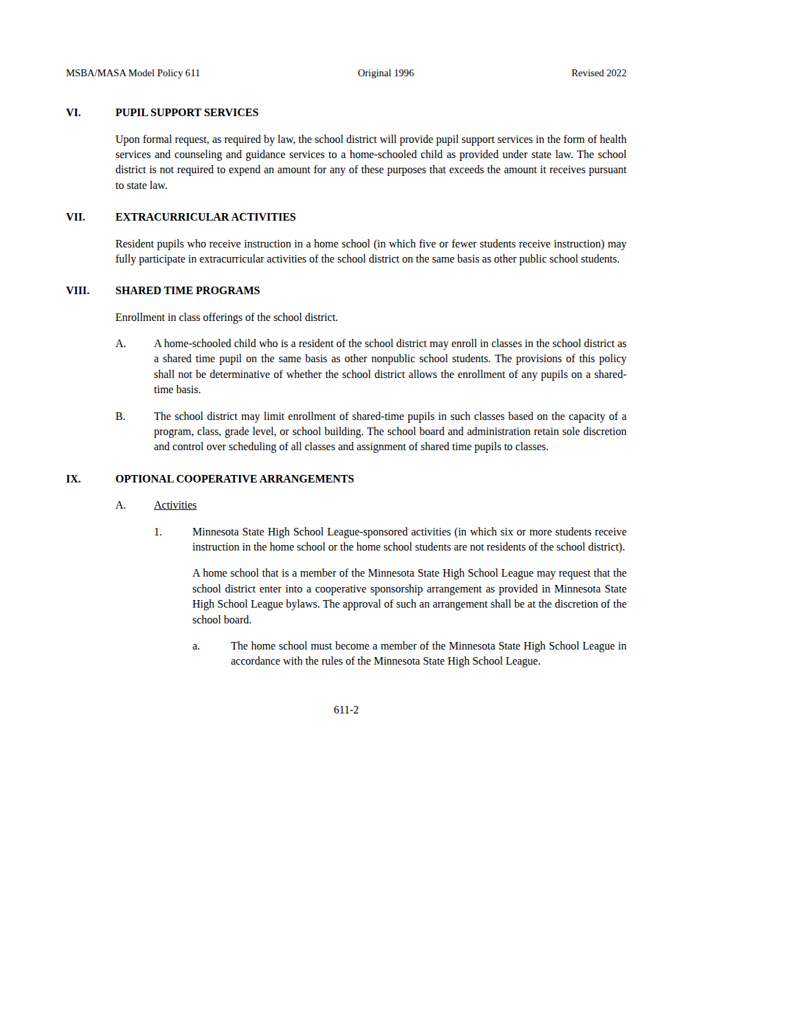MSBA/MASA Model Policy 611 Original 1996 Revised 2022
VI. PUPIL SUPPORT SERVICES
Upon formal request, as required by law, the school district will provide pupil support services in the form of health services and counseling and guidance services to a home-schooled child as provided under state law. The school district is not required to expend an amount for any of these purposes that exceeds the amount it receives pursuant to state law.
VII. EXTRACURRICULAR ACTIVITIES
Resident pupils who receive instruction in a home school (in which five or fewer students receive instruction) may fully participate in extracurricular activities of the school district on the same basis as other public school students.
VIII. SHARED TIME PROGRAMS
Enrollment in class offerings of the school district.
A. A home-schooled child who is a resident of the school district may enroll in classes in the school district as a shared time pupil on the same basis as other nonpublic school students. The provisions of this policy shall not be determinative of whether the school district allows the enrollment of any pupils on a shared-time basis.
B. The school district may limit enrollment of shared-time pupils in such classes based on the capacity of a program, class, grade level, or school building. The school board and administration retain sole discretion and control over scheduling of all classes and assignment of shared time pupils to classes.
IX. OPTIONAL COOPERATIVE ARRANGEMENTS
A. Activities
1. Minnesota State High School League-sponsored activities (in which six or more students receive instruction in the home school or the home school students are not residents of the school district).
A home school that is a member of the Minnesota State High School League may request that the school district enter into a cooperative sponsorship arrangement as provided in Minnesota State High School League bylaws. The approval of such an arrangement shall be at the discretion of the school board.
a. The home school must become a member of the Minnesota State High School League in accordance with the rules of the Minnesota State High School League.
611-2